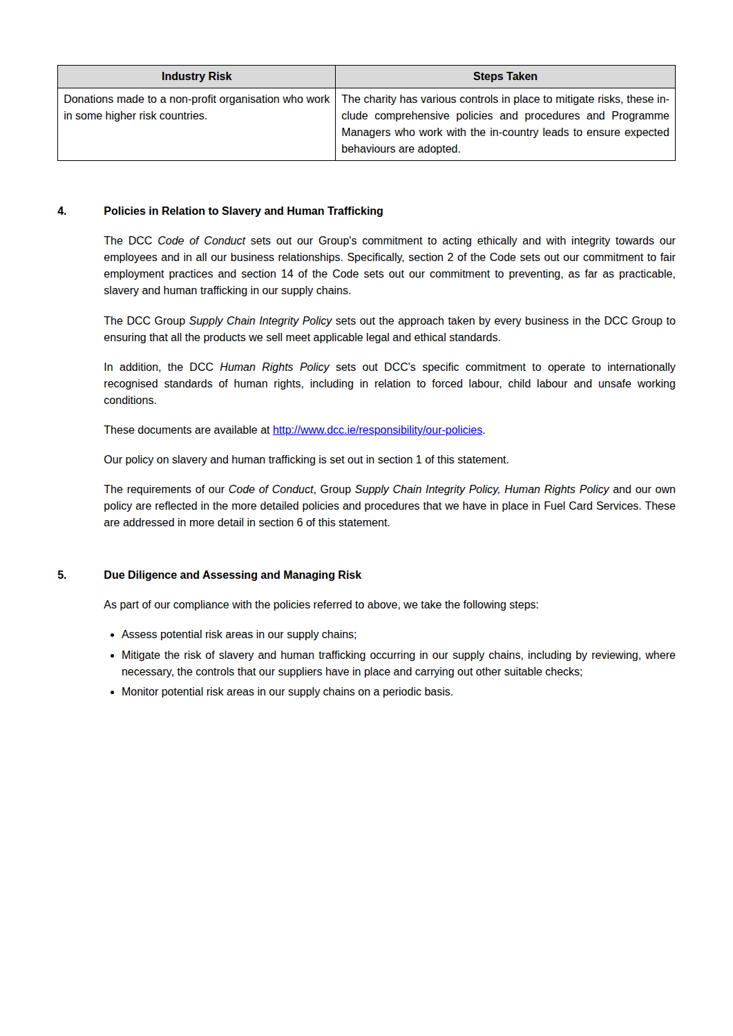| Industry Risk | Steps Taken |
| --- | --- |
| Donations made to a non-profit organisation who work in some higher risk countries. | The charity has various controls in place to mitigate risks, these include comprehensive policies and procedures and Programme Managers who work with the in-country leads to ensure expected behaviours are adopted. |
4. Policies in Relation to Slavery and Human Trafficking
The DCC Code of Conduct sets out our Group's commitment to acting ethically and with integrity towards our employees and in all our business relationships. Specifically, section 2 of the Code sets out our commitment to fair employment practices and section 14 of the Code sets out our commitment to preventing, as far as practicable, slavery and human trafficking in our supply chains.
The DCC Group Supply Chain Integrity Policy sets out the approach taken by every business in the DCC Group to ensuring that all the products we sell meet applicable legal and ethical standards.
In addition, the DCC Human Rights Policy sets out DCC's specific commitment to operate to internationally recognised standards of human rights, including in relation to forced labour, child labour and unsafe working conditions.
These documents are available at http://www.dcc.ie/responsibility/our-policies.
Our policy on slavery and human trafficking is set out in section 1 of this statement.
The requirements of our Code of Conduct, Group Supply Chain Integrity Policy, Human Rights Policy and our own policy are reflected in the more detailed policies and procedures that we have in place in Fuel Card Services. These are addressed in more detail in section 6 of this statement.
5. Due Diligence and Assessing and Managing Risk
As part of our compliance with the policies referred to above, we take the following steps:
Assess potential risk areas in our supply chains;
Mitigate the risk of slavery and human trafficking occurring in our supply chains, including by reviewing, where necessary, the controls that our suppliers have in place and carrying out other suitable checks;
Monitor potential risk areas in our supply chains on a periodic basis.